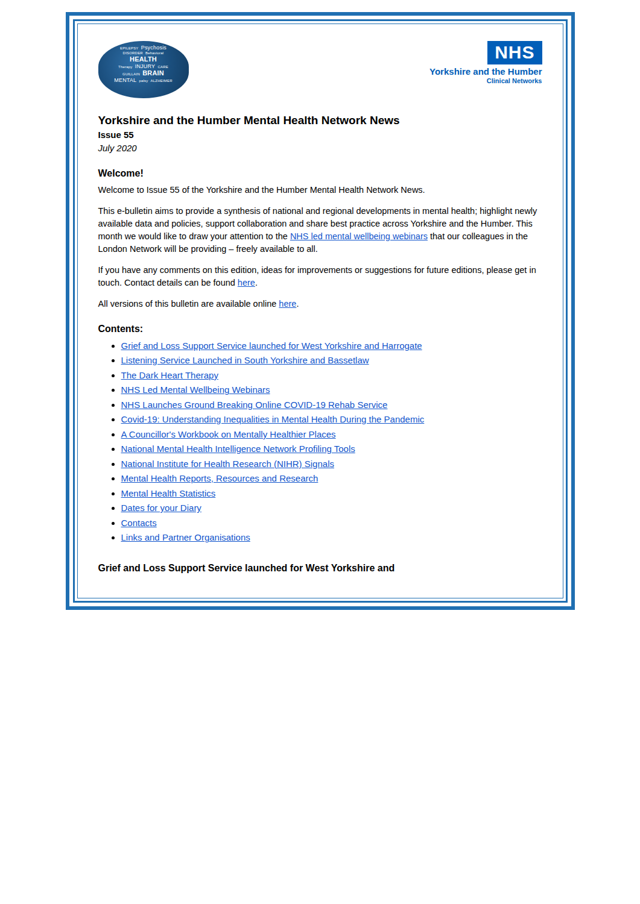EPILEPSY Psychosis
DISORDER Behavioral
HEALTH
Therapy INJURY CARE
GUILLAIN BRAIN
MENTAL palsy ALZHEIMER
NHS
Yorkshire and the Humber
Clinical Networks
Yorkshire and the Humber Mental Health Network News
Issue 55
July 2020
Welcome!
Welcome to Issue 55 of the Yorkshire and the Humber Mental Health Network News.
This e-bulletin aims to provide a synthesis of national and regional developments in mental health; highlight newly available data and policies, support collaboration and share best practice across Yorkshire and the Humber. This month we would like to draw your attention to the NHS led mental wellbeing webinars that our colleagues in the London Network will be providing – freely available to all.
If you have any comments on this edition, ideas for improvements or suggestions for future editions, please get in touch. Contact details can be found here.
All versions of this bulletin are available online here.
Contents:
Grief and Loss Support Service launched for West Yorkshire and Harrogate
Listening Service Launched in South Yorkshire and Bassetlaw
The Dark Heart Therapy
NHS Led Mental Wellbeing Webinars
NHS Launches Ground Breaking Online COVID-19 Rehab Service
Covid-19: Understanding Inequalities in Mental Health During the Pandemic
A Councillor's Workbook on Mentally Healthier Places
National Mental Health Intelligence Network Profiling Tools
National Institute for Health Research (NIHR) Signals
Mental Health Reports, Resources and Research
Mental Health Statistics
Dates for your Diary
Contacts
Links and Partner Organisations
Grief and Loss Support Service launched for West Yorkshire and